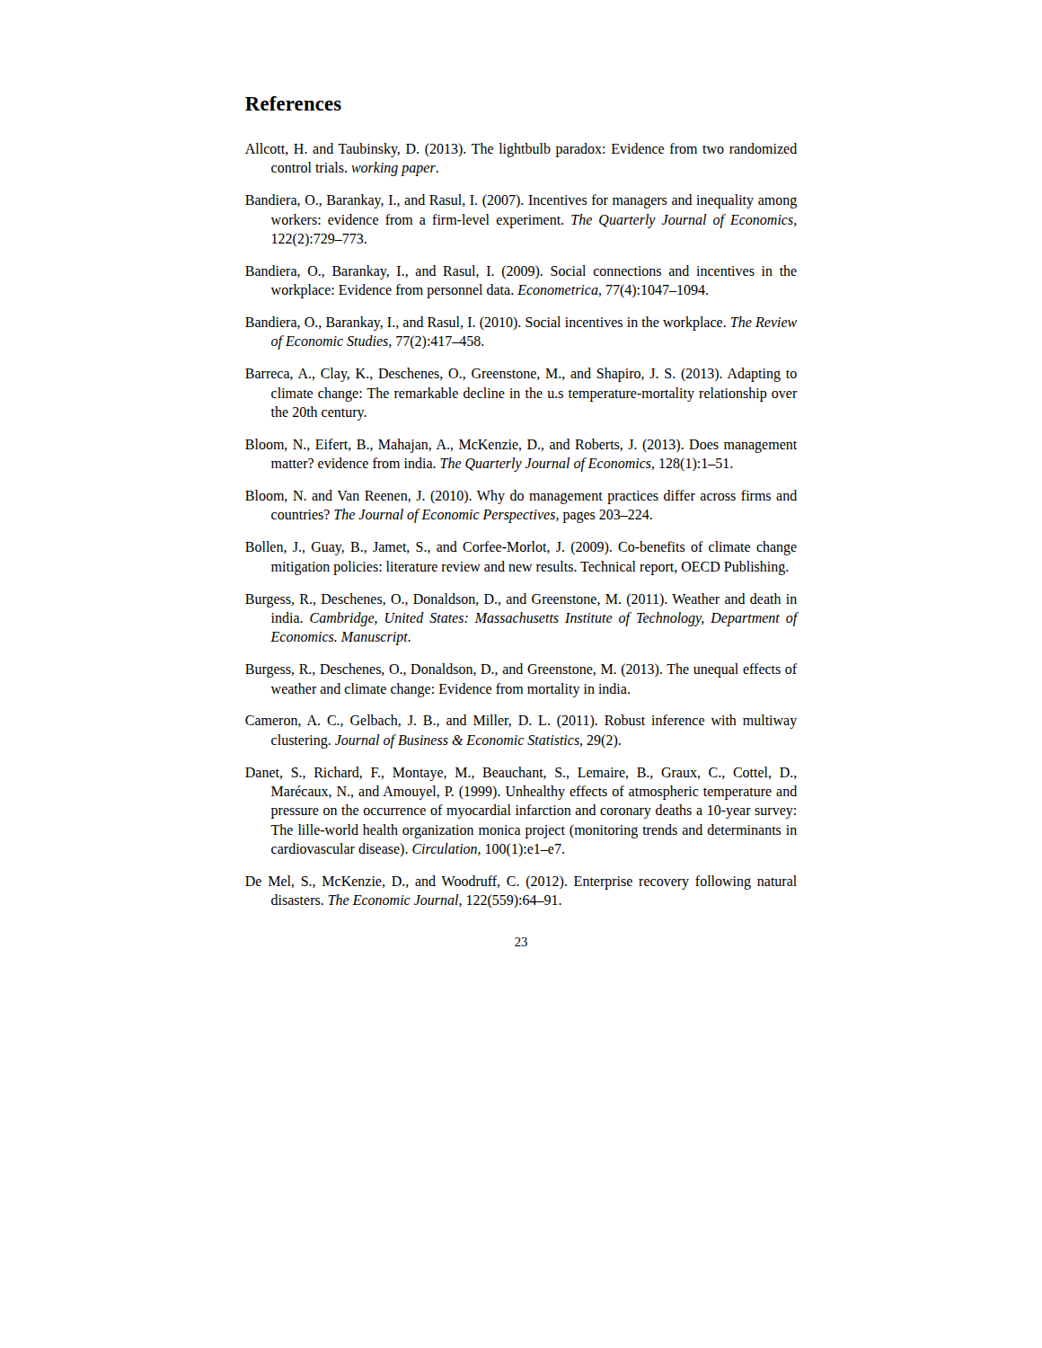References
Allcott, H. and Taubinsky, D. (2013). The lightbulb paradox: Evidence from two randomized control trials. working paper.
Bandiera, O., Barankay, I., and Rasul, I. (2007). Incentives for managers and inequality among workers: evidence from a firm-level experiment. The Quarterly Journal of Economics, 122(2):729–773.
Bandiera, O., Barankay, I., and Rasul, I. (2009). Social connections and incentives in the workplace: Evidence from personnel data. Econometrica, 77(4):1047–1094.
Bandiera, O., Barankay, I., and Rasul, I. (2010). Social incentives in the workplace. The Review of Economic Studies, 77(2):417–458.
Barreca, A., Clay, K., Deschenes, O., Greenstone, M., and Shapiro, J. S. (2013). Adapting to climate change: The remarkable decline in the u.s temperature-mortality relationship over the 20th century.
Bloom, N., Eifert, B., Mahajan, A., McKenzie, D., and Roberts, J. (2013). Does management matter? evidence from india. The Quarterly Journal of Economics, 128(1):1–51.
Bloom, N. and Van Reenen, J. (2010). Why do management practices differ across firms and countries? The Journal of Economic Perspectives, pages 203–224.
Bollen, J., Guay, B., Jamet, S., and Corfee-Morlot, J. (2009). Co-benefits of climate change mitigation policies: literature review and new results. Technical report, OECD Publishing.
Burgess, R., Deschenes, O., Donaldson, D., and Greenstone, M. (2011). Weather and death in india. Cambridge, United States: Massachusetts Institute of Technology, Department of Economics. Manuscript.
Burgess, R., Deschenes, O., Donaldson, D., and Greenstone, M. (2013). The unequal effects of weather and climate change: Evidence from mortality in india.
Cameron, A. C., Gelbach, J. B., and Miller, D. L. (2011). Robust inference with multiway clustering. Journal of Business & Economic Statistics, 29(2).
Danet, S., Richard, F., Montaye, M., Beauchant, S., Lemaire, B., Graux, C., Cottel, D., Marécaux, N., and Amouyel, P. (1999). Unhealthy effects of atmospheric temperature and pressure on the occurrence of myocardial infarction and coronary deaths a 10-year survey: The lille-world health organization monica project (monitoring trends and determinants in cardiovascular disease). Circulation, 100(1):e1–e7.
De Mel, S., McKenzie, D., and Woodruff, C. (2012). Enterprise recovery following natural disasters. The Economic Journal, 122(559):64–91.
23